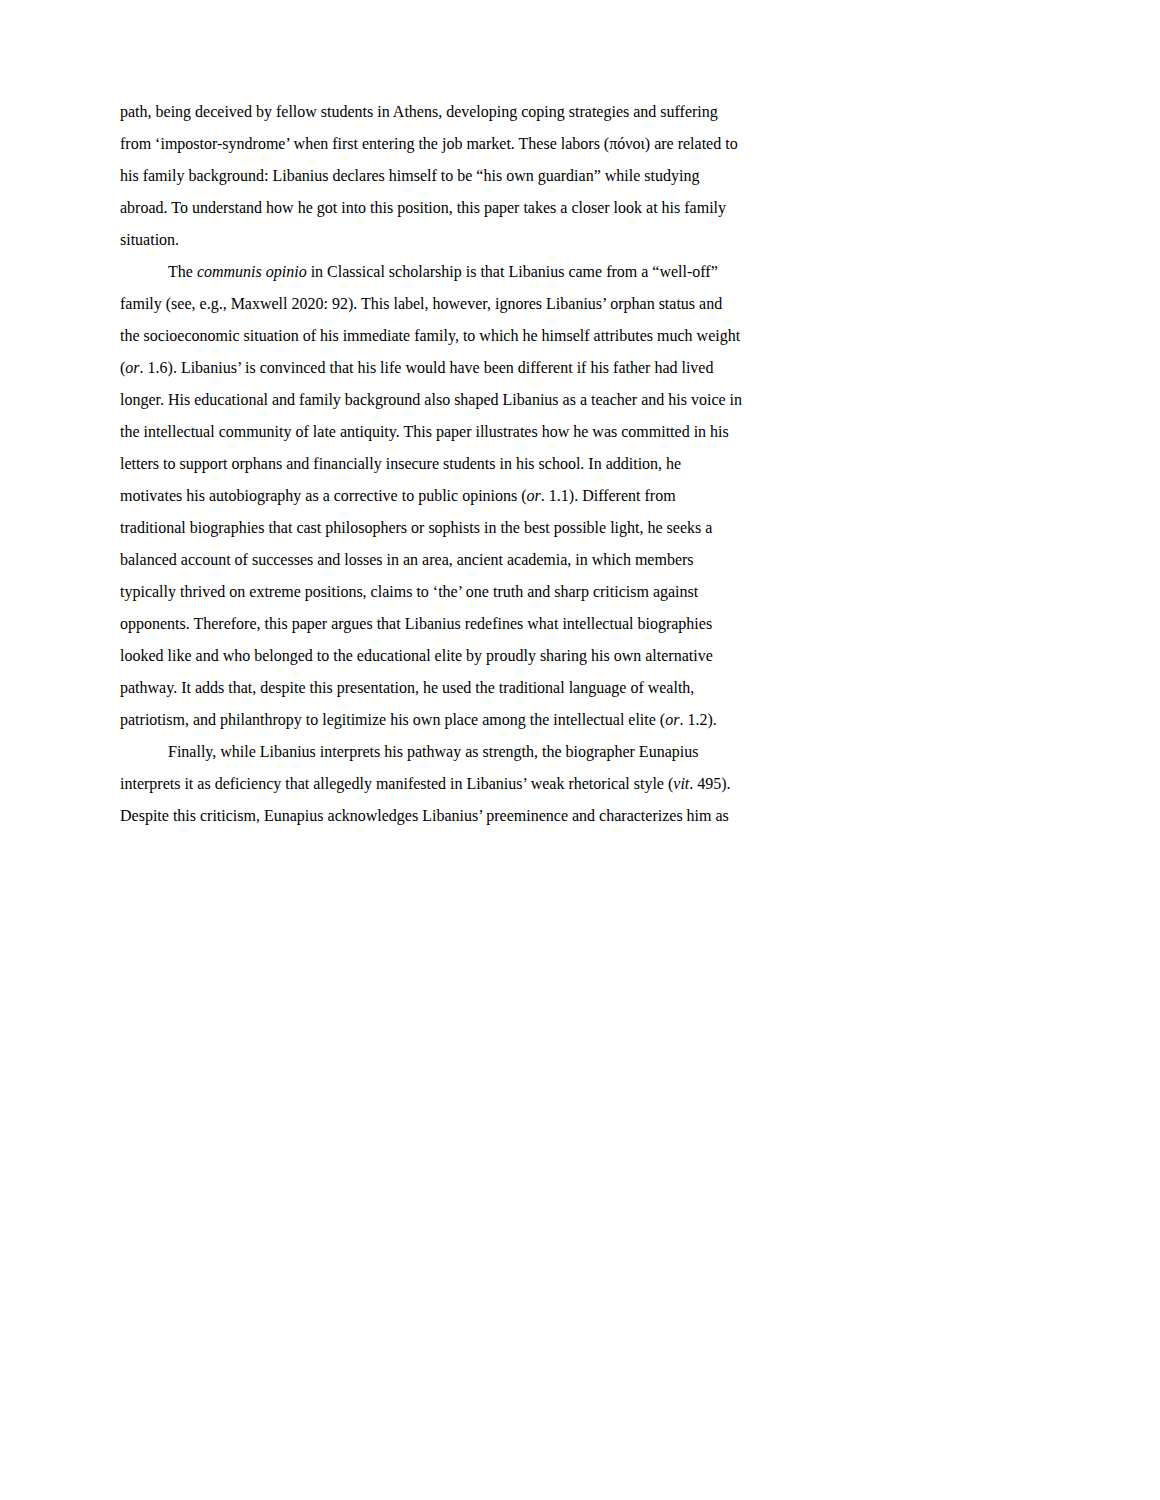path, being deceived by fellow students in Athens, developing coping strategies and suffering from ‘impostor-syndrome’ when first entering the job market. These labors (πóνοι) are related to his family background: Libanius declares himself to be “his own guardian” while studying abroad. To understand how he got into this position, this paper takes a closer look at his family situation.
The communis opinio in Classical scholarship is that Libanius came from a “well-off” family (see, e.g., Maxwell 2020: 92). This label, however, ignores Libanius’ orphan status and the socioeconomic situation of his immediate family, to which he himself attributes much weight (or. 1.6). Libanius’ is convinced that his life would have been different if his father had lived longer. His educational and family background also shaped Libanius as a teacher and his voice in the intellectual community of late antiquity. This paper illustrates how he was committed in his letters to support orphans and financially insecure students in his school. In addition, he motivates his autobiography as a corrective to public opinions (or. 1.1). Different from traditional biographies that cast philosophers or sophists in the best possible light, he seeks a balanced account of successes and losses in an area, ancient academia, in which members typically thrived on extreme positions, claims to ‘the’ one truth and sharp criticism against opponents. Therefore, this paper argues that Libanius redefines what intellectual biographies looked like and who belonged to the educational elite by proudly sharing his own alternative pathway. It adds that, despite this presentation, he used the traditional language of wealth, patriotism, and philanthropy to legitimize his own place among the intellectual elite (or. 1.2).
Finally, while Libanius interprets his pathway as strength, the biographer Eunapius interprets it as deficiency that allegedly manifested in Libanius’ weak rhetorical style (vit. 495). Despite this criticism, Eunapius acknowledges Libanius’ preeminence and characterizes him as